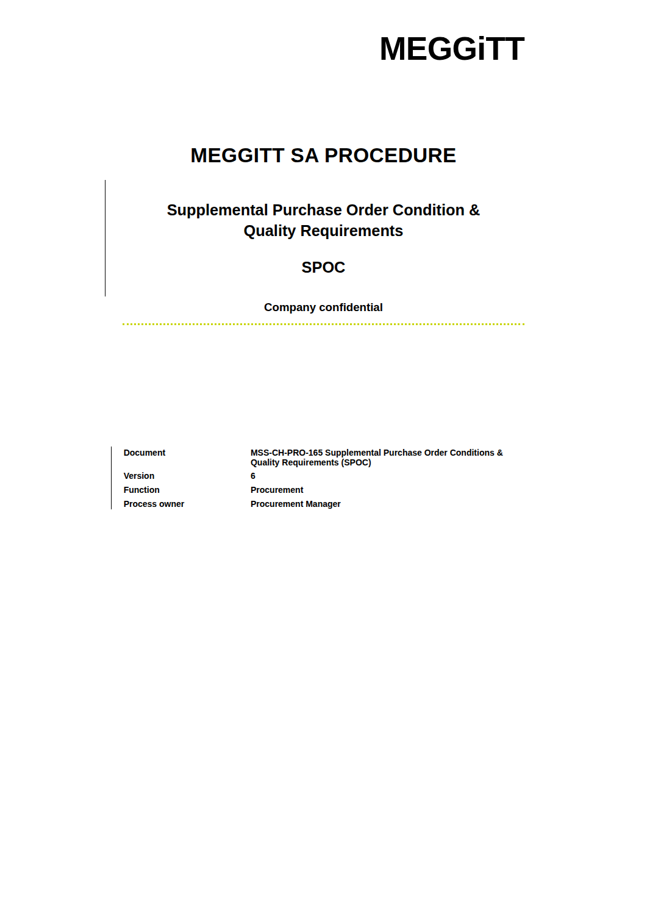MEGGiTT
MEGGITT SA PROCEDURE
Supplemental Purchase Order Condition &
Quality Requirements
SPOC
Company confidential
| Document | MSS-CH-PRO-165 Supplemental Purchase Order Conditions & Quality Requirements (SPOC) |
| Version | 6 |
| Function | Procurement |
| Process owner | Procurement Manager |